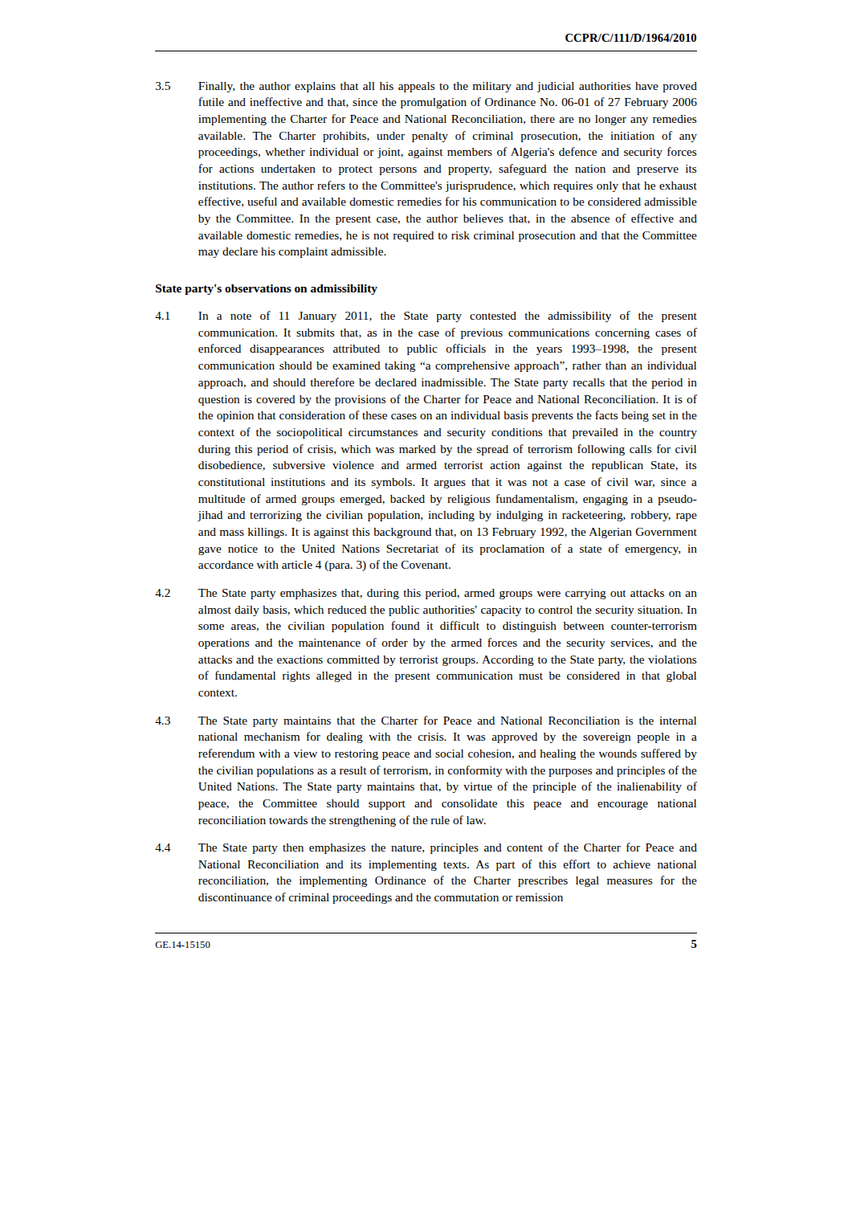CCPR/C/111/D/1964/2010
3.5
Finally, the author explains that all his appeals to the military and judicial authorities have proved futile and ineffective and that, since the promulgation of Ordinance No. 06-01 of 27 February 2006 implementing the Charter for Peace and National Reconciliation, there are no longer any remedies available. The Charter prohibits, under penalty of criminal prosecution, the initiation of any proceedings, whether individual or joint, against members of Algeria's defence and security forces for actions undertaken to protect persons and property, safeguard the nation and preserve its institutions. The author refers to the Committee's jurisprudence, which requires only that he exhaust effective, useful and available domestic remedies for his communication to be considered admissible by the Committee. In the present case, the author believes that, in the absence of effective and available domestic remedies, he is not required to risk criminal prosecution and that the Committee may declare his complaint admissible.
State party's observations on admissibility
4.1
In a note of 11 January 2011, the State party contested the admissibility of the present communication. It submits that, as in the case of previous communications concerning cases of enforced disappearances attributed to public officials in the years 1993–1998, the present communication should be examined taking “a comprehensive approach”, rather than an individual approach, and should therefore be declared inadmissible. The State party recalls that the period in question is covered by the provisions of the Charter for Peace and National Reconciliation. It is of the opinion that consideration of these cases on an individual basis prevents the facts being set in the context of the sociopolitical circumstances and security conditions that prevailed in the country during this period of crisis, which was marked by the spread of terrorism following calls for civil disobedience, subversive violence and armed terrorist action against the republican State, its constitutional institutions and its symbols. It argues that it was not a case of civil war, since a multitude of armed groups emerged, backed by religious fundamentalism, engaging in a pseudo-jihad and terrorizing the civilian population, including by indulging in racketeering, robbery, rape and mass killings. It is against this background that, on 13 February 1992, the Algerian Government gave notice to the United Nations Secretariat of its proclamation of a state of emergency, in accordance with article 4 (para. 3) of the Covenant.
4.2
The State party emphasizes that, during this period, armed groups were carrying out attacks on an almost daily basis, which reduced the public authorities' capacity to control the security situation. In some areas, the civilian population found it difficult to distinguish between counter-terrorism operations and the maintenance of order by the armed forces and the security services, and the attacks and the exactions committed by terrorist groups. According to the State party, the violations of fundamental rights alleged in the present communication must be considered in that global context.
4.3
The State party maintains that the Charter for Peace and National Reconciliation is the internal national mechanism for dealing with the crisis. It was approved by the sovereign people in a referendum with a view to restoring peace and social cohesion, and healing the wounds suffered by the civilian populations as a result of terrorism, in conformity with the purposes and principles of the United Nations. The State party maintains that, by virtue of the principle of the inalienability of peace, the Committee should support and consolidate this peace and encourage national reconciliation towards the strengthening of the rule of law.
4.4
The State party then emphasizes the nature, principles and content of the Charter for Peace and National Reconciliation and its implementing texts. As part of this effort to achieve national reconciliation, the implementing Ordinance of the Charter prescribes legal measures for the discontinuance of criminal proceedings and the commutation or remission
GE.14-15150 5